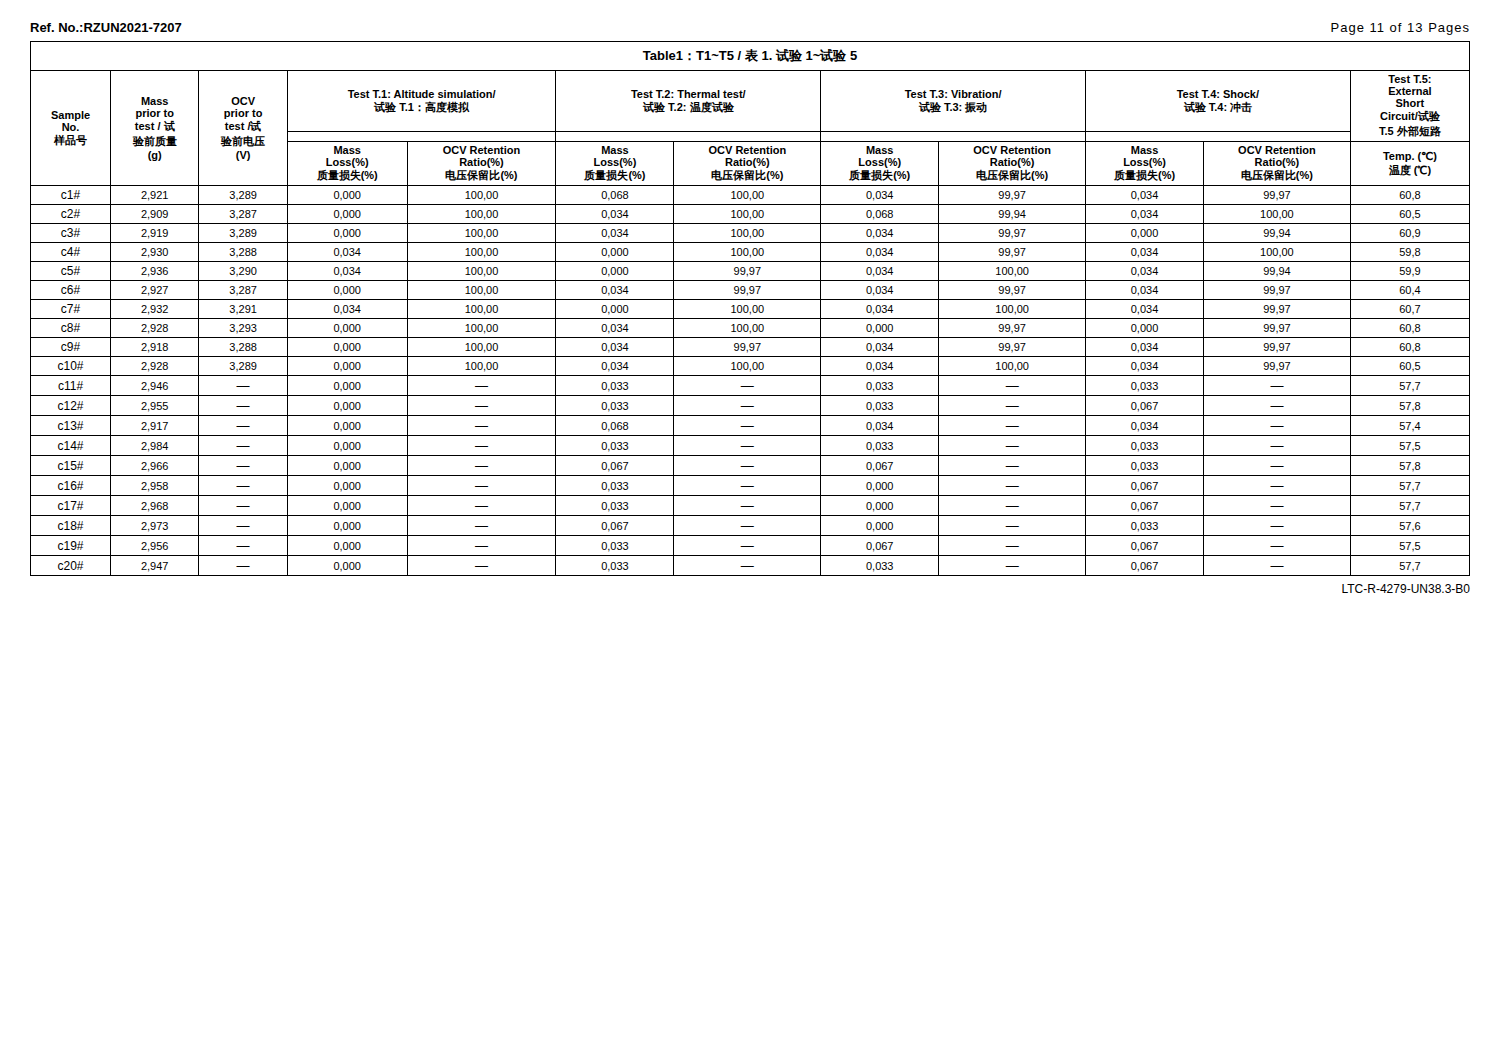Ref. No.:RZUN2021-7207
Page 11 of 13 Pages
| Table1：T1~T5 / 表 1. 试验 1~试验 5 |
| Sample No. 样品号 | Mass prior to test / 试 验前质量 (g) | OCV prior to test /试 验前电压 (V) | Test T.1: Altitude simulation/ 试验 T.1：高度模拟 | Test T.2: Thermal test/ 试验 T.2: 温度试验 | Test T.3: Vibration/ 试验 T.3: 振动 | Test T.4: Shock/ 试验 T.4: 冲击 | Test T.5: External Short Circuit/试验 T.5 外部短路 |
| Mass Loss(%) 质量损失(%) | OCV Retention Ratio(%) 电压保留比(%) | Mass Loss(%) 质量损失(%) | OCV Retention Ratio(%) 电压保留比(%) | Mass Loss(%) 质量损失(%) | OCV Retention Ratio(%) 电压保留比(%) | Mass Loss(%) 质量损失(%) | OCV Retention Ratio(%) 电压保留比(%) | Temp. (℃) 温度 (℃) |
| c1# | 2,921 | 3,289 | 0,000 | 100,00 | 0,068 | 100,00 | 0,034 | 99,97 | 0,034 | 99,97 | 60,8 |
| c2# | 2,909 | 3,287 | 0,000 | 100,00 | 0,034 | 100,00 | 0,068 | 99,94 | 0,034 | 100,00 | 60,5 |
| c3# | 2,919 | 3,289 | 0,000 | 100,00 | 0,034 | 100,00 | 0,034 | 99,97 | 0,000 | 99,94 | 60,9 |
| c4# | 2,930 | 3,288 | 0,034 | 100,00 | 0,000 | 100,00 | 0,034 | 99,97 | 0,034 | 100,00 | 59,8 |
| c5# | 2,936 | 3,290 | 0,034 | 100,00 | 0,000 | 99,97 | 0,034 | 100,00 | 0,034 | 99,94 | 59,9 |
| c6# | 2,927 | 3,287 | 0,000 | 100,00 | 0,034 | 99,97 | 0,034 | 99,97 | 0,034 | 99,97 | 60,4 |
| c7# | 2,932 | 3,291 | 0,034 | 100,00 | 0,000 | 100,00 | 0,034 | 100,00 | 0,034 | 99,97 | 60,7 |
| c8# | 2,928 | 3,293 | 0,000 | 100,00 | 0,034 | 100,00 | 0,000 | 99,97 | 0,000 | 99,97 | 60,8 |
| c9# | 2,918 | 3,288 | 0,000 | 100,00 | 0,034 | 99,97 | 0,034 | 99,97 | 0,034 | 99,97 | 60,8 |
| c10# | 2,928 | 3,289 | 0,000 | 100,00 | 0,034 | 100,00 | 0,034 | 100,00 | 0,034 | 99,97 | 60,5 |
| c11# | 2,946 | — | 0,000 | — | 0,033 | — | 0,033 | — | 0,033 | — | 57,7 |
| c12# | 2,955 | — | 0,000 | — | 0,033 | — | 0,033 | — | 0,067 | — | 57,8 |
| c13# | 2,917 | — | 0,000 | — | 0,068 | — | 0,034 | — | 0,034 | — | 57,4 |
| c14# | 2,984 | — | 0,000 | — | 0,033 | — | 0,033 | — | 0,033 | — | 57,5 |
| c15# | 2,966 | — | 0,000 | — | 0,067 | — | 0,067 | — | 0,033 | — | 57,8 |
| c16# | 2,958 | — | 0,000 | — | 0,033 | — | 0,000 | — | 0,067 | — | 57,7 |
| c17# | 2,968 | — | 0,000 | — | 0,033 | — | 0,000 | — | 0,067 | — | 57,7 |
| c18# | 2,973 | — | 0,000 | — | 0,067 | — | 0,000 | — | 0,033 | — | 57,6 |
| c19# | 2,956 | — | 0,000 | — | 0,033 | — | 0,067 | — | 0,067 | — | 57,5 |
| c20# | 2,947 | — | 0,000 | — | 0,033 | — | 0,033 | — | 0,067 | — | 57,7 |
LTC-R-4279-UN38.3-B0